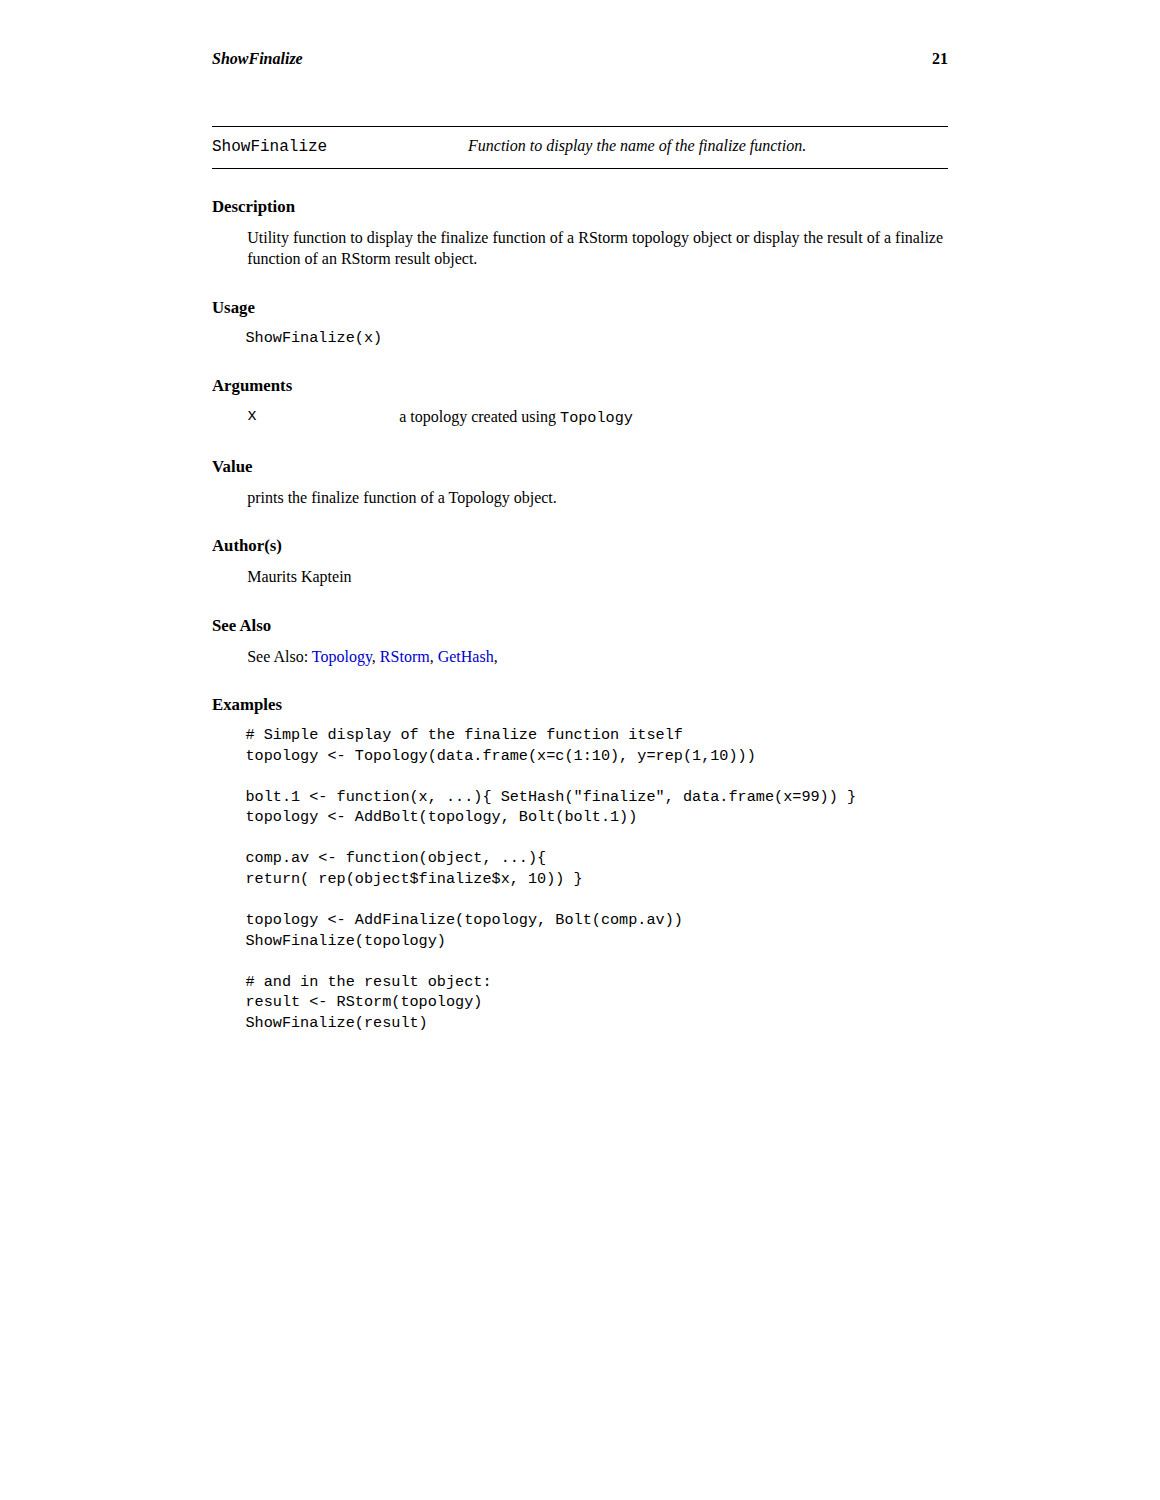ShowFinalize 21
ShowFinalize Function to display the name of the finalize function.
Description
Utility function to display the finalize function of a RStorm topology object or display the result of a finalize function of an RStorm result object.
Usage
ShowFinalize(x)
Arguments
x
a topology created using Topology
Value
prints the finalize function of a Topology object.
Author(s)
Maurits Kaptein
See Also
See Also: Topology, RStorm, GetHash,
Examples
# Simple display of the finalize function itself
topology <- Topology(data.frame(x=c(1:10), y=rep(1,10)))

bolt.1 <- function(x, ...){ SetHash("finalize", data.frame(x=99)) }
topology <- AddBolt(topology, Bolt(bolt.1))

comp.av <- function(object, ...){
return( rep(object$finalize$x, 10)) }

topology <- AddFinalize(topology, Bolt(comp.av))
ShowFinalize(topology)

# and in the result object:
result <- RStorm(topology)
ShowFinalize(result)